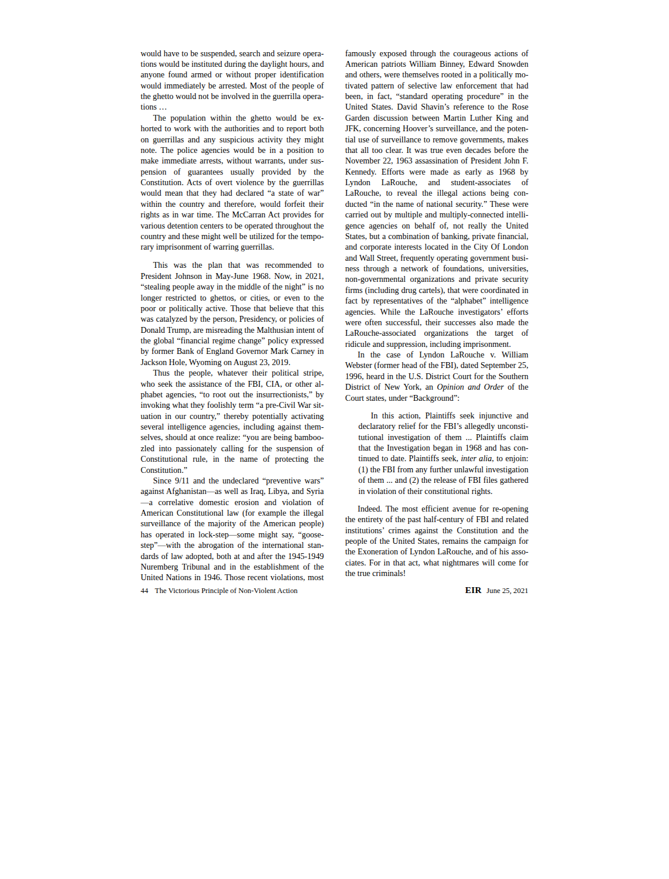would have to be suspended, search and seizure operations would be instituted during the daylight hours, and anyone found armed or without proper identification would immediately be arrested. Most of the people of the ghetto would not be involved in the guerrilla operations …
The population within the ghetto would be exhorted to work with the authorities and to report both on guerrillas and any suspicious activity they might note. The police agencies would be in a position to make immediate arrests, without warrants, under suspension of guarantees usually provided by the Constitution. Acts of overt violence by the guerrillas would mean that they had declared “a state of war” within the country and therefore, would forfeit their rights as in war time. The McCarran Act provides for various detention centers to be operated throughout the country and these might well be utilized for the temporary imprisonment of warring guerrillas.
This was the plan that was recommended to President Johnson in May-June 1968. Now, in 2021, “stealing people away in the middle of the night” is no longer restricted to ghettos, or cities, or even to the poor or politically active. Those that believe that this was catalyzed by the person, Presidency, or policies of Donald Trump, are misreading the Malthusian intent of the global “financial regime change” policy expressed by former Bank of England Governor Mark Carney in Jackson Hole, Wyoming on August 23, 2019.
Thus the people, whatever their political stripe, who seek the assistance of the FBI, CIA, or other alphabet agencies, “to root out the insurrectionists,” by invoking what they foolishly term “a pre-Civil War situation in our country,” thereby potentially activating several intelligence agencies, including against themselves, should at once realize: “you are being bamboozled into passionately calling for the suspension of Constitutional rule, in the name of protecting the Constitution.”
Since 9/11 and the undeclared “preventive wars” against Afghanistan—as well as Iraq, Libya, and Syria—a correlative domestic erosion and violation of American Constitutional law (for example the illegal surveillance of the majority of the American people) has operated in lock-step—some might say, “goose-step”—with the abrogation of the international standards of law adopted, both at and after the 1945-1949 Nuremberg Tribunal and in the establishment of the United Nations in 1946. Those recent violations, most famously exposed through the courageous actions of American patriots William Binney, Edward Snowden and others, were themselves rooted in a politically motivated pattern of selective law enforcement that had been, in fact, “standard operating procedure” in the United States. David Shavin’s reference to the Rose Garden discussion between Martin Luther King and JFK, concerning Hoover’s surveillance, and the potential use of surveillance to remove governments, makes that all too clear. It was true even decades before the November 22, 1963 assassination of President John F. Kennedy. Efforts were made as early as 1968 by Lyndon LaRouche, and student-associates of LaRouche, to reveal the illegal actions being conducted “in the name of national security.” These were carried out by multiple and multiply-connected intelligence agencies on behalf of, not really the United States, but a combination of banking, private financial, and corporate interests located in the City Of London and Wall Street, frequently operating government business through a network of foundations, universities, non-governmental organizations and private security firms (including drug cartels), that were coordinated in fact by representatives of the “alphabet” intelligence agencies. While the LaRouche investigators’ efforts were often successful, their successes also made the LaRouche-associated organizations the target of ridicule and suppression, including imprisonment.
In the case of Lyndon LaRouche v. William Webster (former head of the FBI), dated September 25, 1996, heard in the U.S. District Court for the Southern District of New York, an Opinion and Order of the Court states, under “Background”:
In this action, Plaintiffs seek injunctive and declaratory relief for the FBI’s allegedly unconstitutional investigation of them ... Plaintiffs claim that the Investigation began in 1968 and has continued to date. Plaintiffs seek, inter alia, to enjoin: (1) the FBI from any further unlawful investigation of them ... and (2) the release of FBI files gathered in violation of their constitutional rights.
Indeed. The most efficient avenue for re-opening the entirety of the past half-century of FBI and related institutions’ crimes against the Constitution and the people of the United States, remains the campaign for the Exoneration of Lyndon LaRouche, and of his associates. For in that act, what nightmares will come for the true criminals!
44 The Victorious Principle of Non-Violent Action
EIRJune 25, 2021